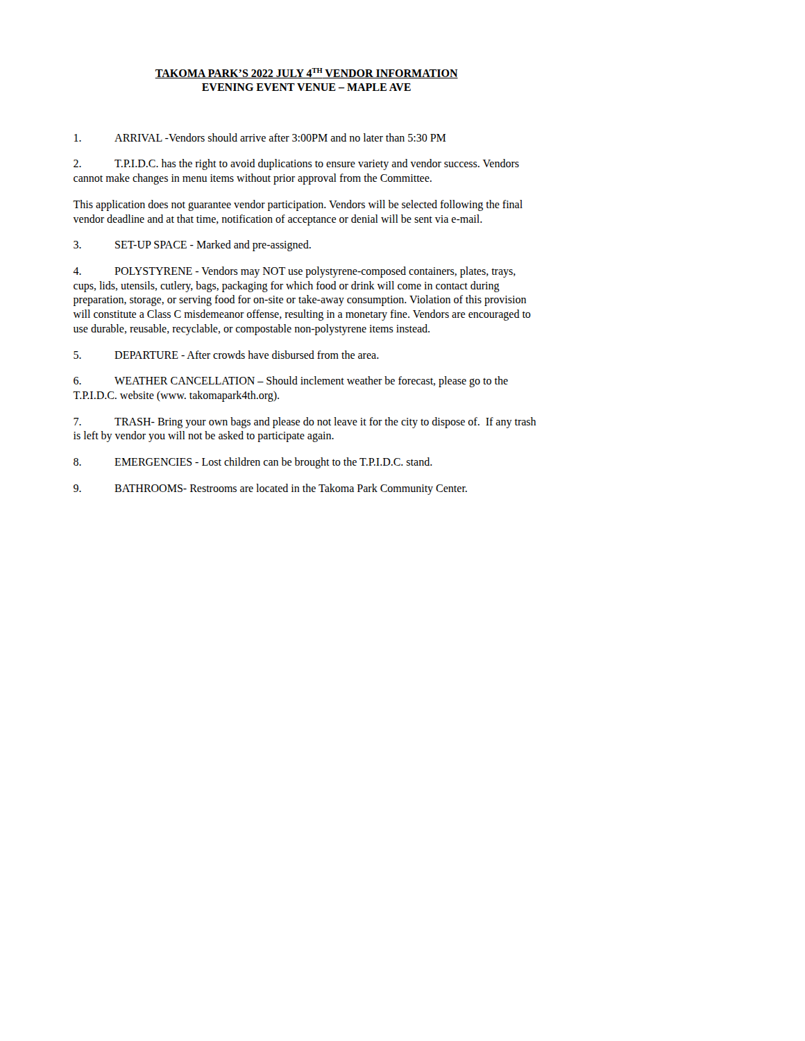TAKOMA PARK’S 2022 JULY 4TH VENDOR INFORMATION EVENING EVENT VENUE – MAPLE AVE
1. ARRIVAL -Vendors should arrive after 3:00PM and no later than 5:30 PM
2. T.P.I.D.C. has the right to avoid duplications to ensure variety and vendor success. Vendors cannot make changes in menu items without prior approval from the Committee.
This application does not guarantee vendor participation. Vendors will be selected following the final vendor deadline and at that time, notification of acceptance or denial will be sent via e-mail.
3. SET-UP SPACE - Marked and pre-assigned.
4. POLYSTYRENE - Vendors may NOT use polystyrene-composed containers, plates, trays, cups, lids, utensils, cutlery, bags, packaging for which food or drink will come in contact during preparation, storage, or serving food for on-site or take-away consumption. Violation of this provision will constitute a Class C misdemeanor offense, resulting in a monetary fine. Vendors are encouraged to use durable, reusable, recyclable, or compostable non-polystyrene items instead.
5. DEPARTURE - After crowds have disbursed from the area.
6. WEATHER CANCELLATION – Should inclement weather be forecast, please go to the T.P.I.D.C. website (www. takomapark4th.org).
7. TRASH- Bring your own bags and please do not leave it for the city to dispose of. If any trash is left by vendor you will not be asked to participate again.
8. EMERGENCIES - Lost children can be brought to the T.P.I.D.C. stand.
9. BATHROOMS- Restrooms are located in the Takoma Park Community Center.